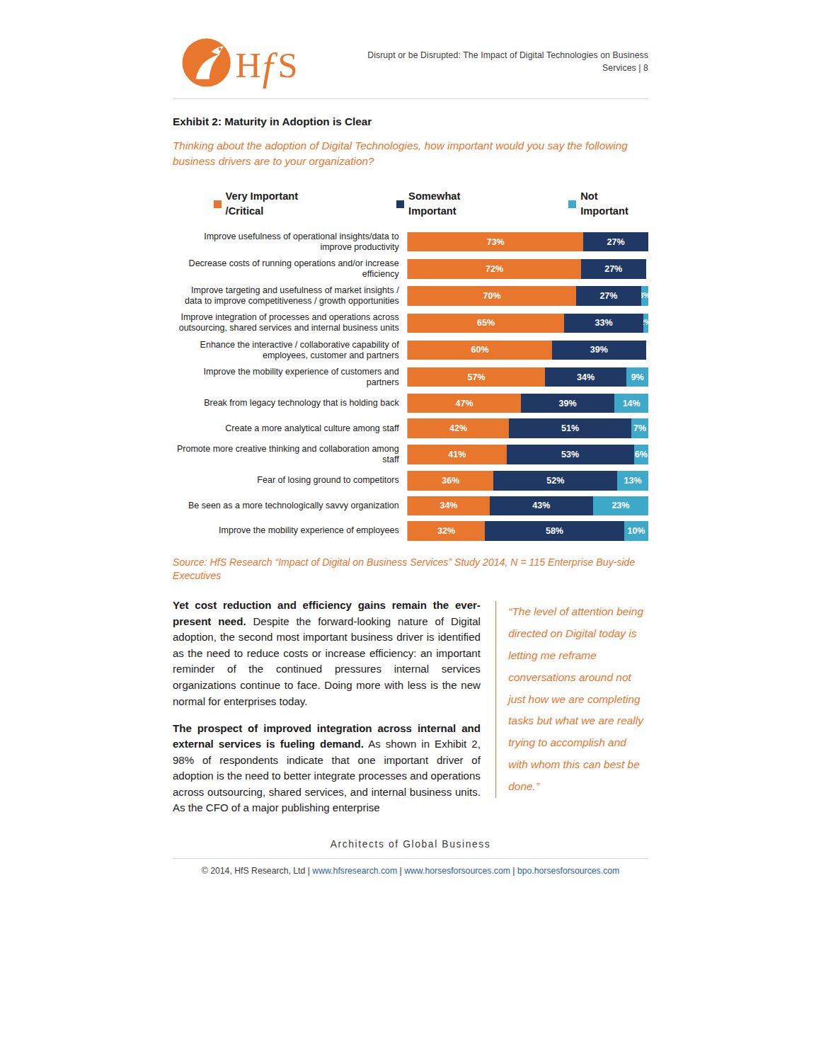H f S
Disrupt or be Disrupted: The Impact of Digital Technologies on Business Services | 8
Exhibit 2: Maturity in Adoption is Clear
Thinking about the adoption of Digital Technologies, how important would you say the following business drivers are to your organization?
Very Important /Critical Somewhat Important Not Important
Improve usefulness of operational insights/data to improve productivity
73%
27%
Decrease costs of running operations and/or increase efficiency
72%
27%
Improve targeting and usefulness of market insights / data to improve competitiveness / growth opportunities
70%
27%
3%
Improve integration of processes and operations across outsourcing, shared services and internal business units
65%
33%
2%
Enhance the interactive / collaborative capability of employees, customer and partners
60%
39%
Improve the mobility experience of customers and partners
57%
34%
9%
Break from legacy technology that is holding back
47%
39%
14%
Create a more analytical culture among staff
42%
51%
7%
Promote more creative thinking and collaboration among staff
41%
53%
6%
Fear of losing ground to competitors
36%
52%
13%
Be seen as a more technologically savvy organization
34%
43%
23%
Improve the mobility experience of employees
32%
58%
10%
Source: HfS Research “Impact of Digital on Business Services” Study 2014, N = 115 Enterprise Buy-side Executives
Yet cost reduction and efficiency gains remain the ever-present need. Despite the forward-looking nature of Digital adoption, the second most important business driver is identified as the need to reduce costs or increase efficiency: an important reminder of the continued pressures internal services organizations continue to face. Doing more with less is the new normal for enterprises today.
The prospect of improved integration across internal and external services is fueling demand. As shown in Exhibit 2, 98% of respondents indicate that one important driver of adoption is the need to better integrate processes and operations across outsourcing, shared services, and internal business units. As the CFO of a major publishing enterprise
“The level of attention being directed on Digital today is letting me reframe conversations around not just how we are completing tasks but what we are really trying to accomplish and with whom this can best be done.”
Architects of Global Business
© 2014, HfS Research, Ltd | www.hfsresearch.com | www.horsesforsources.com | bpo.horsesforsources.com